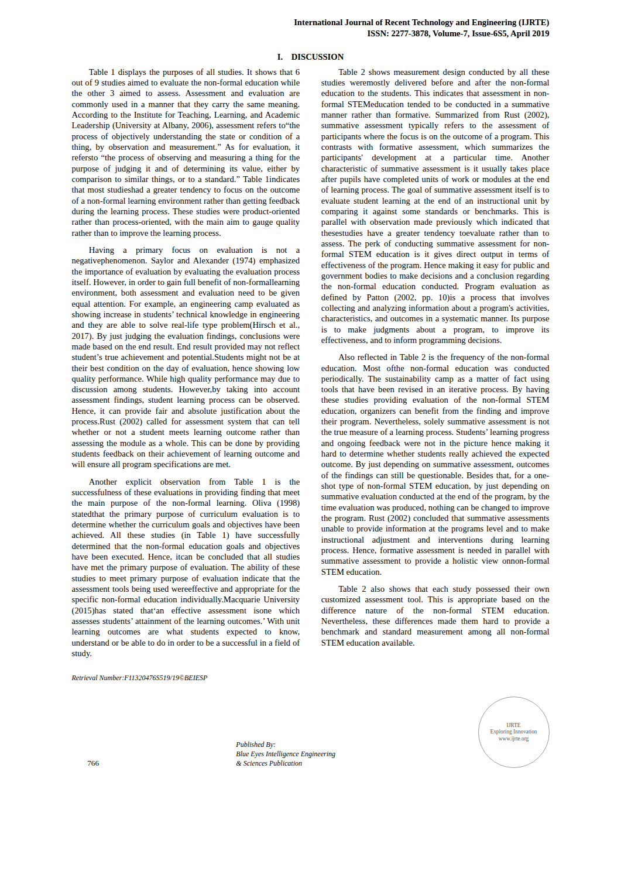International Journal of Recent Technology and Engineering (IJRTE) ISSN: 2277-3878, Volume-7, Issue-6S5, April 2019
I. DISCUSSION
Table 1 displays the purposes of all studies. It shows that 6 out of 9 studies aimed to evaluate the non-formal education while the other 3 aimed to assess. Assessment and evaluation are commonly used in a manner that they carry the same meaning. According to the Institute for Teaching, Learning, and Academic Leadership (University at Albany, 2006), assessment refers to“the process of objectively understanding the state or condition of a thing, by observation and measurement.” As for evaluation, it refersto “the process of observing and measuring a thing for the purpose of judging it and of determining its value, either by comparison to similar things, or to a standard.” Table 1indicates that most studieshad a greater tendency to focus on the outcome of a non-formal learning environment rather than getting feedback during the learning process. These studies were product-oriented rather than process-oriented, with the main aim to gauge quality rather than to improve the learning process.
Having a primary focus on evaluation is not a negativephenomenon. Saylor and Alexander (1974) emphasized the importance of evaluation by evaluating the evaluation process itself. However, in order to gain full benefit of non-formallearning environment, both assessment and evaluation need to be given equal attention. For example, an engineering camp evaluated as showing increase in students’ technical knowledge in engineering and they are able to solve real-life type problem(Hirsch et al., 2017). By just judging the evaluation findings, conclusions were made based on the end result. End result provided may not reflect student’s true achievement and potential.Students might not be at their best condition on the day of evaluation, hence showing low quality performance. While high quality performance may due to discussion among students. However,by taking into account assessment findings, student learning process can be observed. Hence, it can provide fair and absolute justification about the process.Rust (2002) called for assessment system that can tell whether or not a student meets learning outcome rather than assessing the module as a whole. This can be done by providing students feedback on their achievement of learning outcome and will ensure all program specifications are met.
Another explicit observation from Table 1 is the successfulness of these evaluations in providing finding that meet the main purpose of the non-formal learning. Oliva (1998) statedthat the primary purpose of curriculum evaluation is to determine whether the curriculum goals and objectives have been achieved. All these studies (in Table 1) have successfully determined that the non-formal education goals and objectives have been executed. Hence, itcan be concluded that all studies have met the primary purpose of evaluation. The ability of these studies to meet primary purpose of evaluation indicate that the assessment tools being used wereeffective and appropriate for the specific non-formal education individually.Macquarie University (2015)has stated that‘an effective assessment isone which assesses students’ attainment of the learning outcomes.’ With unit learning outcomes are what students expected to know, understand or be able to do in order to be a successful in a field of study.
Table 2 shows measurement design conducted by all these studies weremostly delivered before and after the non-formal education to the students. This indicates that assessment in non-formal STEMeducation tended to be conducted in a summative manner rather than formative. Summarized from Rust (2002), summative assessment typically refers to the assessment of participants where the focus is on the outcome of a program. This contrasts with formative assessment, which summarizes the participants' development at a particular time. Another characteristic of summative assessment is it usually takes place after pupils have completed units of work or modules at the end of learning process. The goal of summative assessment itself is to evaluate student learning at the end of an instructional unit by comparing it against some standards or benchmarks. This is parallel with observation made previously which indicated that thesestudies have a greater tendency toevaluate rather than to assess. The perk of conducting summative assessment for non-formal STEM education is it gives direct output in terms of effectiveness of the program. Hence making it easy for public and government bodies to make decisions and a conclusion regarding the non-formal education conducted. Program evaluation as defined by Patton (2002, pp. 10)is a process that involves collecting and analyzing information about a program's activities, characteristics, and outcomes in a systematic manner. Its purpose is to make judgments about a program, to improve its effectiveness, and to inform programming decisions.
Also reflected in Table 2 is the frequency of the non-formal education. Most ofthe non-formal education was conducted periodically. The sustainability camp as a matter of fact using tools that have been revised in an iterative process. By having these studies providing evaluation of the non-formal STEM education, organizers can benefit from the finding and improve their program. Nevertheless, solely summative assessment is not the true measure of a learning process. Students’ learning progress and ongoing feedback were not in the picture hence making it hard to determine whether students really achieved the expected outcome. By just depending on summative assessment, outcomes of the findings can still be questionable. Besides that, for a one-shot type of non-formal STEM education, by just depending on summative evaluation conducted at the end of the program, by the time evaluation was produced, nothing can be changed to improve the program. Rust (2002) concluded that summative assessments unable to provide information at the programs level and to make instructional adjustment and interventions during learning process. Hence, formative assessment is needed in parallel with summative assessment to provide a holistic view onnon-formal STEM education.
Table 2 also shows that each study possessed their own customized assessment tool. This is appropriate based on the difference nature of the non-formal STEM education. Nevertheless, these differences made them hard to provide a benchmark and standard measurement among all non-formal STEM education available.
Retrieval Number:F11320476S519/19©BEIESP
766
Published By:
Blue Eyes Intelligence Engineering
& Sciences Publication
IJRTE
Exploring Innovation
www.ijrte.org